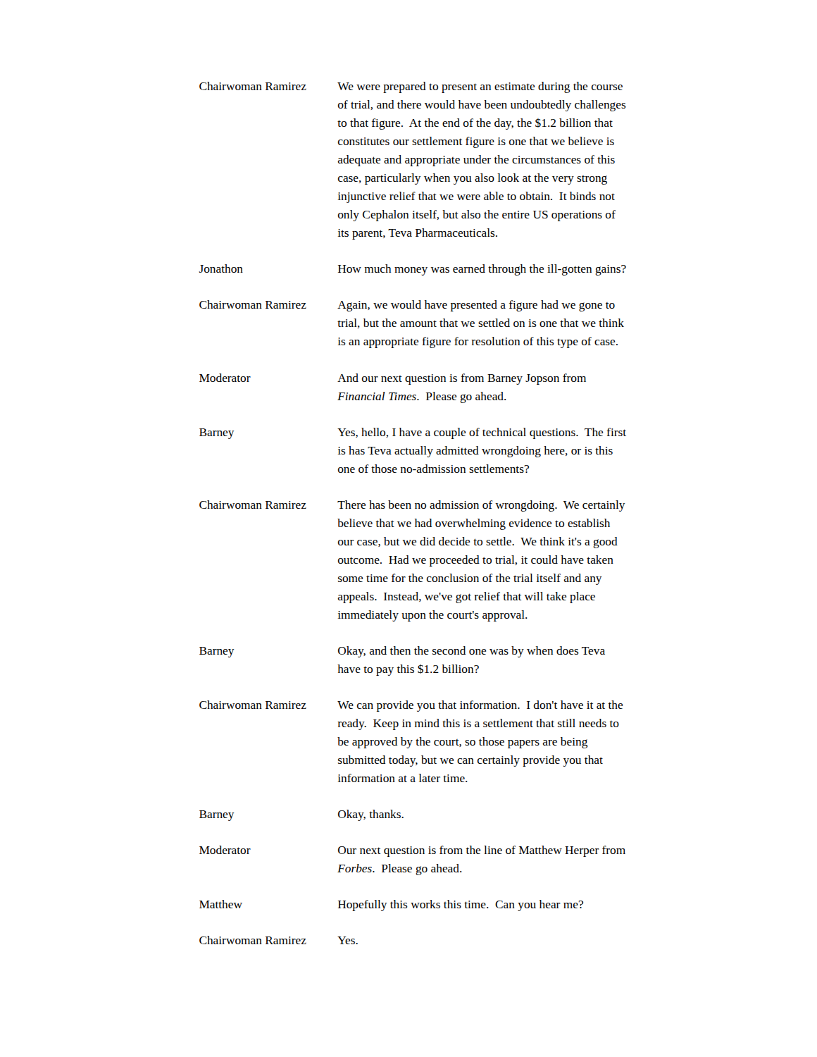Chairwoman Ramirez
We were prepared to present an estimate during the course of trial, and there would have been undoubtedly challenges to that figure. At the end of the day, the $1.2 billion that constitutes our settlement figure is one that we believe is adequate and appropriate under the circumstances of this case, particularly when you also look at the very strong injunctive relief that we were able to obtain. It binds not only Cephalon itself, but also the entire US operations of its parent, Teva Pharmaceuticals.
Jonathon
How much money was earned through the ill-gotten gains?
Chairwoman Ramirez
Again, we would have presented a figure had we gone to trial, but the amount that we settled on is one that we think is an appropriate figure for resolution of this type of case.
Moderator
And our next question is from Barney Jopson from Financial Times. Please go ahead.
Barney
Yes, hello, I have a couple of technical questions. The first is has Teva actually admitted wrongdoing here, or is this one of those no-admission settlements?
Chairwoman Ramirez
There has been no admission of wrongdoing. We certainly believe that we had overwhelming evidence to establish our case, but we did decide to settle. We think it's a good outcome. Had we proceeded to trial, it could have taken some time for the conclusion of the trial itself and any appeals. Instead, we've got relief that will take place immediately upon the court's approval.
Barney
Okay, and then the second one was by when does Teva have to pay this $1.2 billion?
Chairwoman Ramirez
We can provide you that information. I don't have it at the ready. Keep in mind this is a settlement that still needs to be approved by the court, so those papers are being submitted today, but we can certainly provide you that information at a later time.
Barney
Okay, thanks.
Moderator
Our next question is from the line of Matthew Herper from Forbes. Please go ahead.
Matthew
Hopefully this works this time. Can you hear me?
Chairwoman Ramirez
Yes.